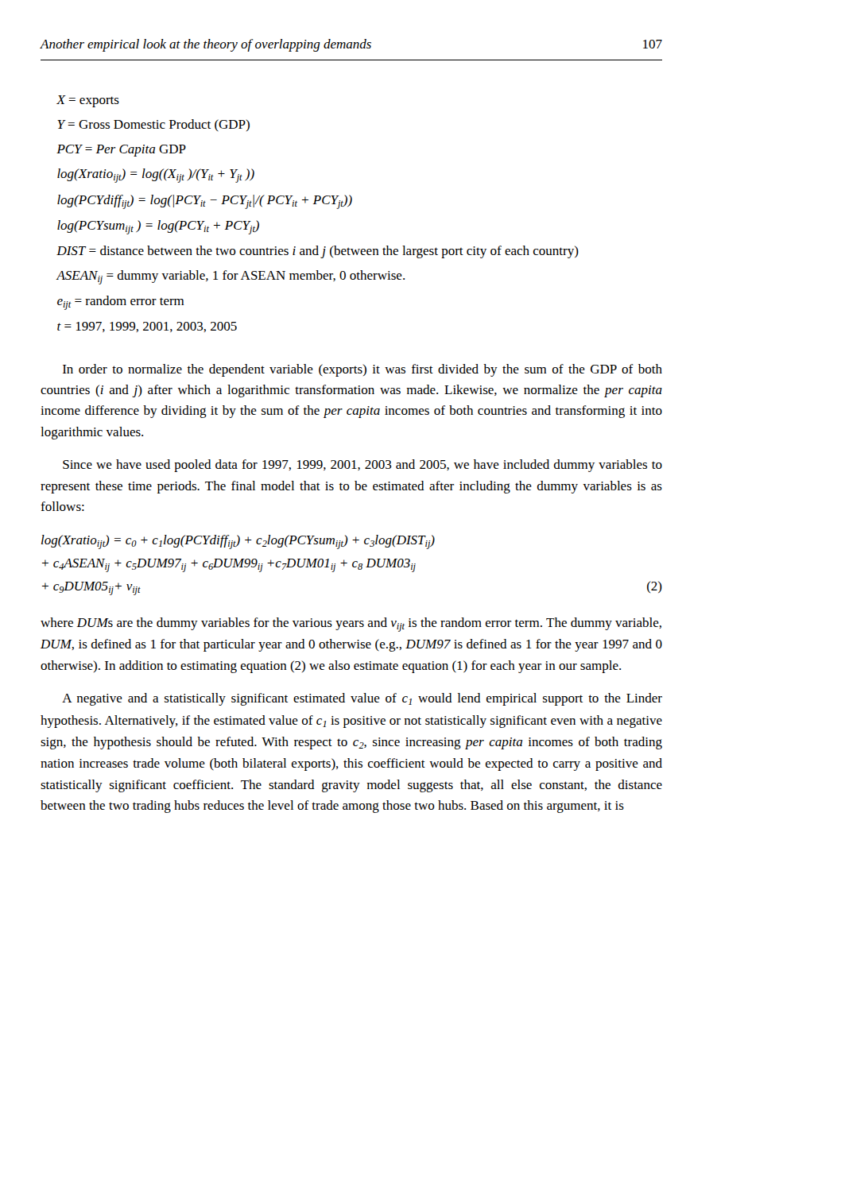Another empirical look at the theory of overlapping demands 107
X = exports
Y = Gross Domestic Product (GDP)
PCY = Per Capita GDP
log(Xratioijt) = log((Xijt )/(Yit + Yjt ))
log(PCYdiffijt) = log(|PCYit − PCYjt|/( PCYit + PCYjt))
log(PCYsumijt ) = log(PCYit + PCYjt)
DIST = distance between the two countries i and j (between the largest port city of each country)
ASEANij = dummy variable, 1 for ASEAN member, 0 otherwise.
eijt = random error term
t = 1997, 1999, 2001, 2003, 2005
In order to normalize the dependent variable (exports) it was first divided by the sum of the GDP of both countries (i and j) after which a logarithmic transformation was made. Likewise, we normalize the per capita income difference by dividing it by the sum of the per capita incomes of both countries and transforming it into logarithmic values.
Since we have used pooled data for 1997, 1999, 2001, 2003 and 2005, we have included dummy variables to represent these time periods. The final model that is to be estimated after including the dummy variables is as follows:
log(Xratioijt) = c0 + c1log(PCYdiffijt) + c2log(PCYsumijt) + c3log(DISTij) + c4ASEANij + c5DUM97ij + c6DUM99ij +c7DUM01ij + c8 DUM03ij + c9DUM05ij+ vijt(2)
where DUMs are the dummy variables for the various years and vijt is the random error term. The dummy variable, DUM, is defined as 1 for that particular year and 0 otherwise (e.g., DUM97 is defined as 1 for the year 1997 and 0 otherwise). In addition to estimating equation (2) we also estimate equation (1) for each year in our sample.
A negative and a statistically significant estimated value of c1 would lend empirical support to the Linder hypothesis. Alternatively, if the estimated value of c1 is positive or not statistically significant even with a negative sign, the hypothesis should be refuted. With respect to c2, since increasing per capita incomes of both trading nation increases trade volume (both bilateral exports), this coefficient would be expected to carry a positive and statistically significant coefficient. The standard gravity model suggests that, all else constant, the distance between the two trading hubs reduces the level of trade among those two hubs. Based on this argument, it is